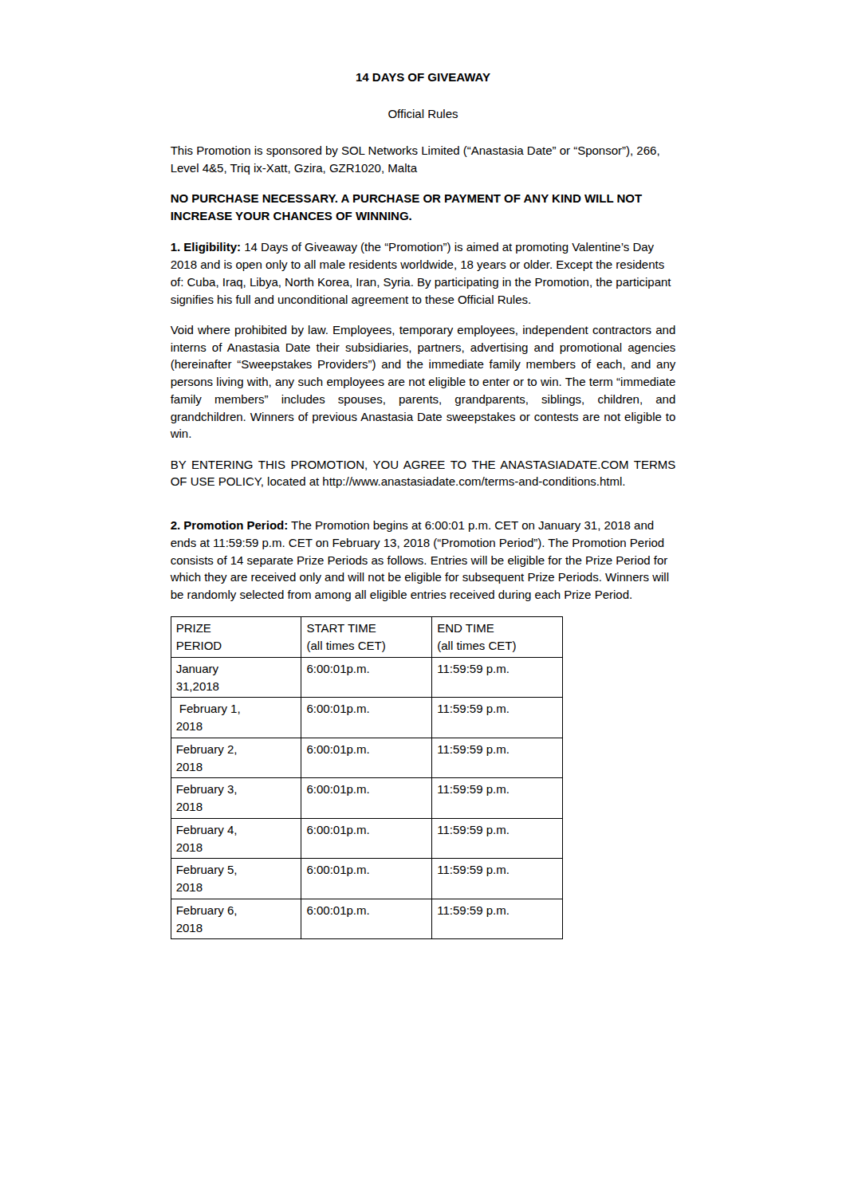14 DAYS OF GIVEAWAY
Official Rules
This Promotion is sponsored by SOL Networks Limited (“Anastasia Date” or “Sponsor”), 266, Level 4&5, Triq ix-Xatt, Gzira, GZR1020, Malta
NO PURCHASE NECESSARY. A PURCHASE OR PAYMENT OF ANY KIND WILL NOT INCREASE YOUR CHANCES OF WINNING.
1. Eligibility: 14 Days of Giveaway (the “Promotion”) is aimed at promoting Valentine’s Day 2018 and is open only to all male residents worldwide, 18 years or older. Except the residents of: Cuba, Iraq, Libya, North Korea, Iran, Syria. By participating in the Promotion, the participant signifies his full and unconditional agreement to these Official Rules.
Void where prohibited by law. Employees, temporary employees, independent contractors and interns of Anastasia Date their subsidiaries, partners, advertising and promotional agencies (hereinafter “Sweepstakes Providers”) and the immediate family members of each, and any persons living with, any such employees are not eligible to enter or to win. The term “immediate family members” includes spouses, parents, grandparents, siblings, children, and grandchildren. Winners of previous Anastasia Date sweepstakes or contests are not eligible to win.
BY ENTERING THIS PROMOTION, YOU AGREE TO THE ANASTASIADATE.COM TERMS OF USE POLICY, located at http://www.anastasiadate.com/terms-and-conditions.html.
2. Promotion Period: The Promotion begins at 6:00:01 p.m. CET on January 31, 2018 and ends at 11:59:59 p.m. CET on February 13, 2018 (“Promotion Period”). The Promotion Period consists of 14 separate Prize Periods as follows. Entries will be eligible for the Prize Period for which they are received only and will not be eligible for subsequent Prize Periods. Winners will be randomly selected from among all eligible entries received during each Prize Period.
| PRIZE PERIOD | START TIME (all times CET) | END TIME (all times CET) |
| --- | --- | --- |
| January 31,2018 | 6:00:01p.m. | 11:59:59 p.m. |
| February 1, 2018 | 6:00:01p.m. | 11:59:59 p.m. |
| February 2, 2018 | 6:00:01p.m. | 11:59:59 p.m. |
| February 3, 2018 | 6:00:01p.m. | 11:59:59 p.m. |
| February 4, 2018 | 6:00:01p.m. | 11:59:59 p.m. |
| February 5, 2018 | 6:00:01p.m. | 11:59:59 p.m. |
| February 6, 2018 | 6:00:01p.m. | 11:59:59 p.m. |